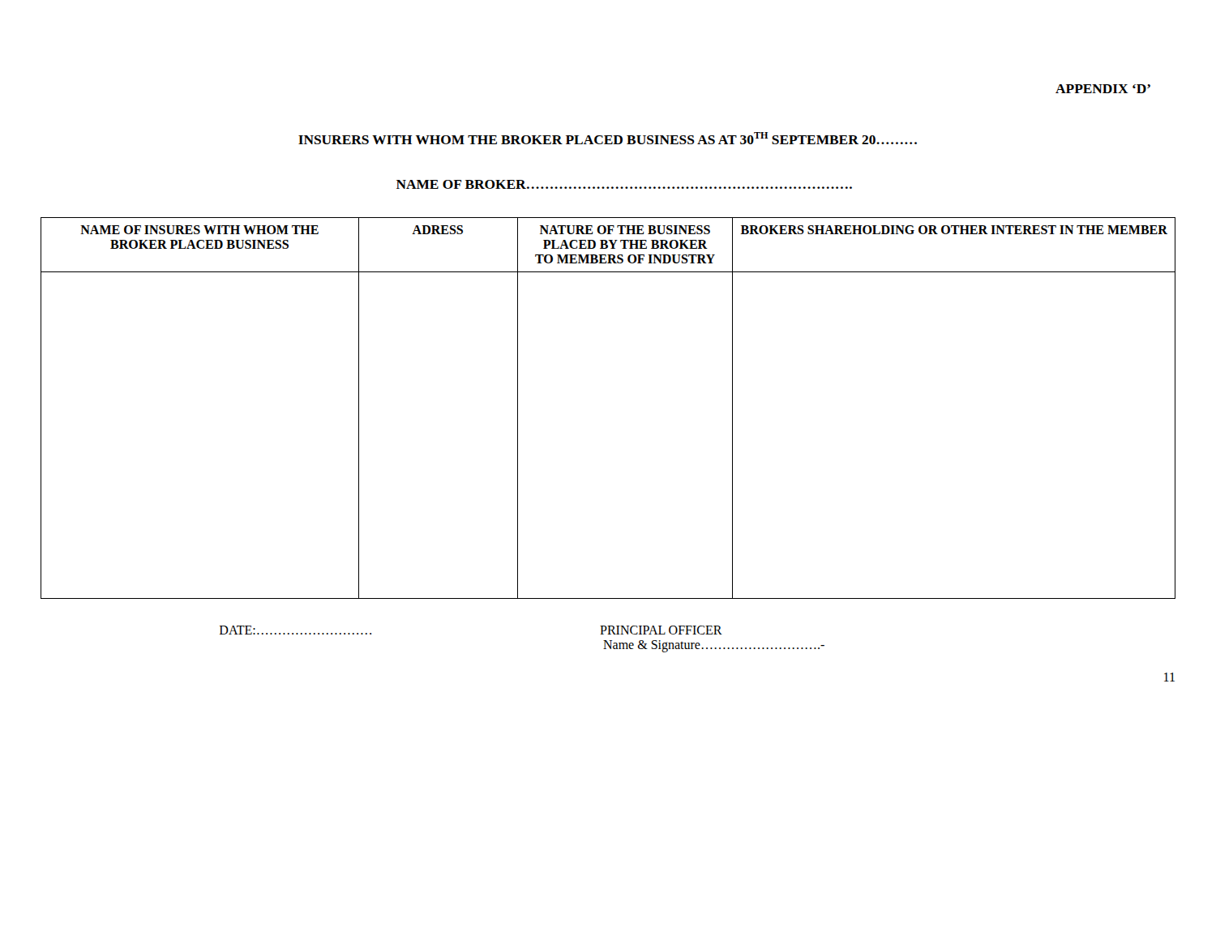APPENDIX ‘D’
INSURERS WITH WHOM THE BROKER PLACED BUSINESS AS AT 30TH SEPTEMBER 20………
NAME OF BROKER…………………………………………………………….
| NAME OF INSURES WITH WHOM THE BROKER PLACED BUSINESS | ADRESS | NATURE OF THE BUSINESS PLACED BY THE BROKER TO MEMBERS OF INDUSTRY | BROKERS SHAREHOLDING OR OTHER INTEREST IN THE MEMBER |
| --- | --- | --- | --- |
DATE:………………………
PRINCIPAL OFFICER
Name & Signature……………………….-
11